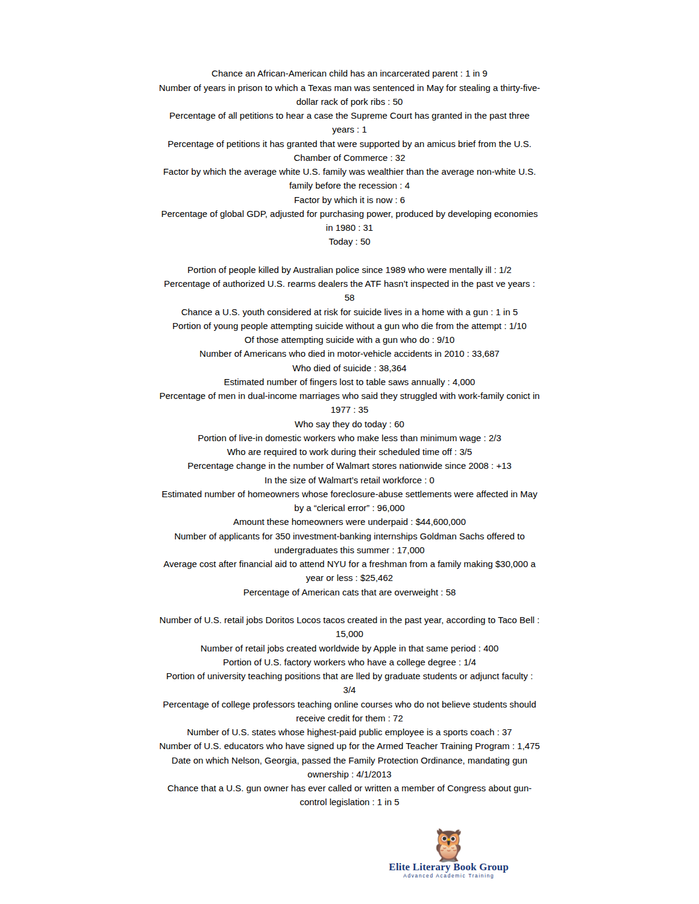Chance an African-American child has an incarcerated parent : 1 in 9
Number of years in prison to which a Texas man was sentenced in May for stealing a thirty-five-dollar rack of pork ribs : 50
Percentage of all petitions to hear a case the Supreme Court has granted in the past three years : 1
Percentage of petitions it has granted that were supported by an amicus brief from the U.S. Chamber of Commerce : 32
Factor by which the average white U.S. family was wealthier than the average non-white U.S. family before the recession : 4
Factor by which it is now : 6
Percentage of global GDP, adjusted for purchasing power, produced by developing economies in 1980 : 31
Today : 50
Portion of people killed by Australian police since 1989 who were mentally ill : 1/2
Percentage of authorized U.S. rearms dealers the ATF hasn’t inspected in the past ve years : 58
Chance a U.S. youth considered at risk for suicide lives in a home with a gun : 1 in 5
Portion of young people attempting suicide without a gun who die from the attempt : 1/10
Of those attempting suicide with a gun who do : 9/10
Number of Americans who died in motor-vehicle accidents in 2010 : 33,687
Who died of suicide : 38,364
Estimated number of fingers lost to table saws annually : 4,000
Percentage of men in dual-income marriages who said they struggled with work-family conict in 1977 : 35
Who say they do today : 60
Portion of live-in domestic workers who make less than minimum wage : 2/3
Who are required to work during their scheduled time off : 3/5
Percentage change in the number of Walmart stores nationwide since 2008 : +13
In the size of Walmart’s retail workforce : 0
Estimated number of homeowners whose foreclosure-abuse settlements were affected in May by a “clerical error” : 96,000
Amount these homeowners were underpaid : $44,600,000
Number of applicants for 350 investment-banking internships Goldman Sachs offered to undergraduates this summer : 17,000
Average cost after financial aid to attend NYU for a freshman from a family making $30,000 a year or less : $25,462
Percentage of American cats that are overweight : 58
Number of U.S. retail jobs Doritos Locos tacos created in the past year, according to Taco Bell : 15,000
Number of retail jobs created worldwide by Apple in that same period : 400
Portion of U.S. factory workers who have a college degree : 1/4
Portion of university teaching positions that are lled by graduate students or adjunct faculty : 3/4
Percentage of college professors teaching online courses who do not believe students should receive credit for them : 72
Number of U.S. states whose highest-paid public employee is a sports coach : 37
Number of U.S. educators who have signed up for the Armed Teacher Training Program : 1,475
Date on which Nelson, Georgia, passed the Family Protection Ordinance, mandating gun ownership : 4/1/2013
Chance that a U.S. gun owner has ever called or written a member of Congress about gun-control legislation : 1 in 5
🦉 Elite Literary Book Group Advanced Academic Training